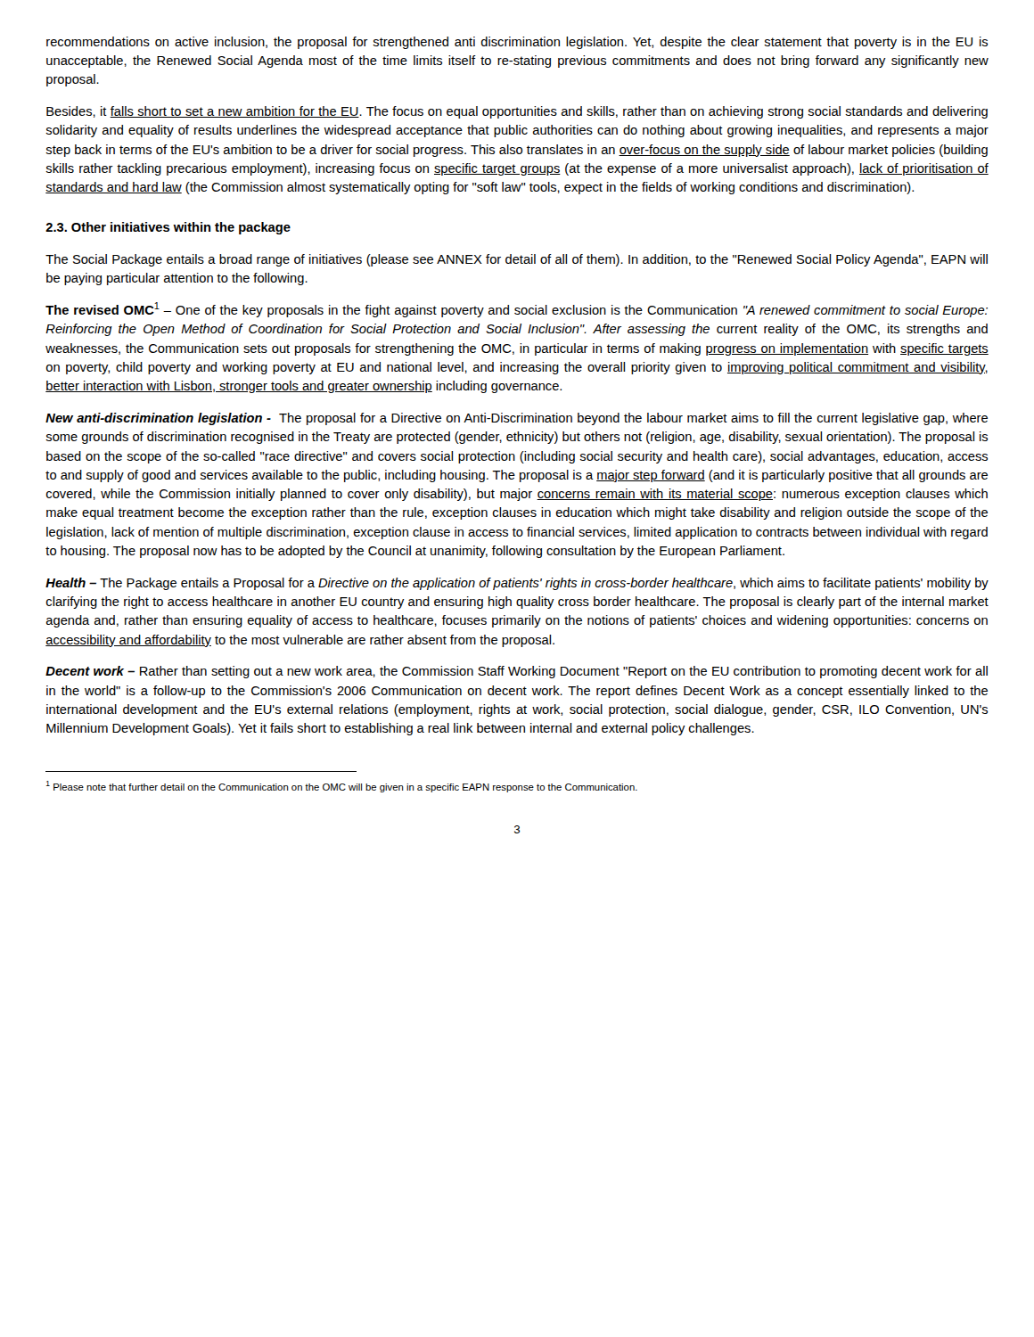recommendations on active inclusion, the proposal for strengthened anti discrimination legislation. Yet, despite the clear statement that poverty is in the EU is unacceptable, the Renewed Social Agenda most of the time limits itself to re-stating previous commitments and does not bring forward any significantly new proposal.
Besides, it falls short to set a new ambition for the EU. The focus on equal opportunities and skills, rather than on achieving strong social standards and delivering solidarity and equality of results underlines the widespread acceptance that public authorities can do nothing about growing inequalities, and represents a major step back in terms of the EU's ambition to be a driver for social progress. This also translates in an over-focus on the supply side of labour market policies (building skills rather tackling precarious employment), increasing focus on specific target groups (at the expense of a more universalist approach), lack of prioritisation of standards and hard law (the Commission almost systematically opting for "soft law" tools, expect in the fields of working conditions and discrimination).
2.3. Other initiatives within the package
The Social Package entails a broad range of initiatives (please see ANNEX for detail of all of them). In addition, to the "Renewed Social Policy Agenda", EAPN will be paying particular attention to the following.
The revised OMC1 – One of the key proposals in the fight against poverty and social exclusion is the Communication "A renewed commitment to social Europe: Reinforcing the Open Method of Coordination for Social Protection and Social Inclusion". After assessing the current reality of the OMC, its strengths and weaknesses, the Communication sets out proposals for strengthening the OMC, in particular in terms of making progress on implementation with specific targets on poverty, child poverty and working poverty at EU and national level, and increasing the overall priority given to improving political commitment and visibility, better interaction with Lisbon, stronger tools and greater ownership including governance.
New anti-discrimination legislation - The proposal for a Directive on Anti-Discrimination beyond the labour market aims to fill the current legislative gap, where some grounds of discrimination recognised in the Treaty are protected (gender, ethnicity) but others not (religion, age, disability, sexual orientation). The proposal is based on the scope of the so-called "race directive" and covers social protection (including social security and health care), social advantages, education, access to and supply of good and services available to the public, including housing. The proposal is a major step forward (and it is particularly positive that all grounds are covered, while the Commission initially planned to cover only disability), but major concerns remain with its material scope: numerous exception clauses which make equal treatment become the exception rather than the rule, exception clauses in education which might take disability and religion outside the scope of the legislation, lack of mention of multiple discrimination, exception clause in access to financial services, limited application to contracts between individual with regard to housing. The proposal now has to be adopted by the Council at unanimity, following consultation by the European Parliament.
Health – The Package entails a Proposal for a Directive on the application of patients' rights in cross-border healthcare, which aims to facilitate patients' mobility by clarifying the right to access healthcare in another EU country and ensuring high quality cross border healthcare. The proposal is clearly part of the internal market agenda and, rather than ensuring equality of access to healthcare, focuses primarily on the notions of patients' choices and widening opportunities: concerns on accessibility and affordability to the most vulnerable are rather absent from the proposal.
Decent work – Rather than setting out a new work area, the Commission Staff Working Document "Report on the EU contribution to promoting decent work for all in the world" is a follow-up to the Commission's 2006 Communication on decent work. The report defines Decent Work as a concept essentially linked to the international development and the EU's external relations (employment, rights at work, social protection, social dialogue, gender, CSR, ILO Convention, UN's Millennium Development Goals). Yet it fails short to establishing a real link between internal and external policy challenges.
1 Please note that further detail on the Communication on the OMC will be given in a specific EAPN response to the Communication.
3